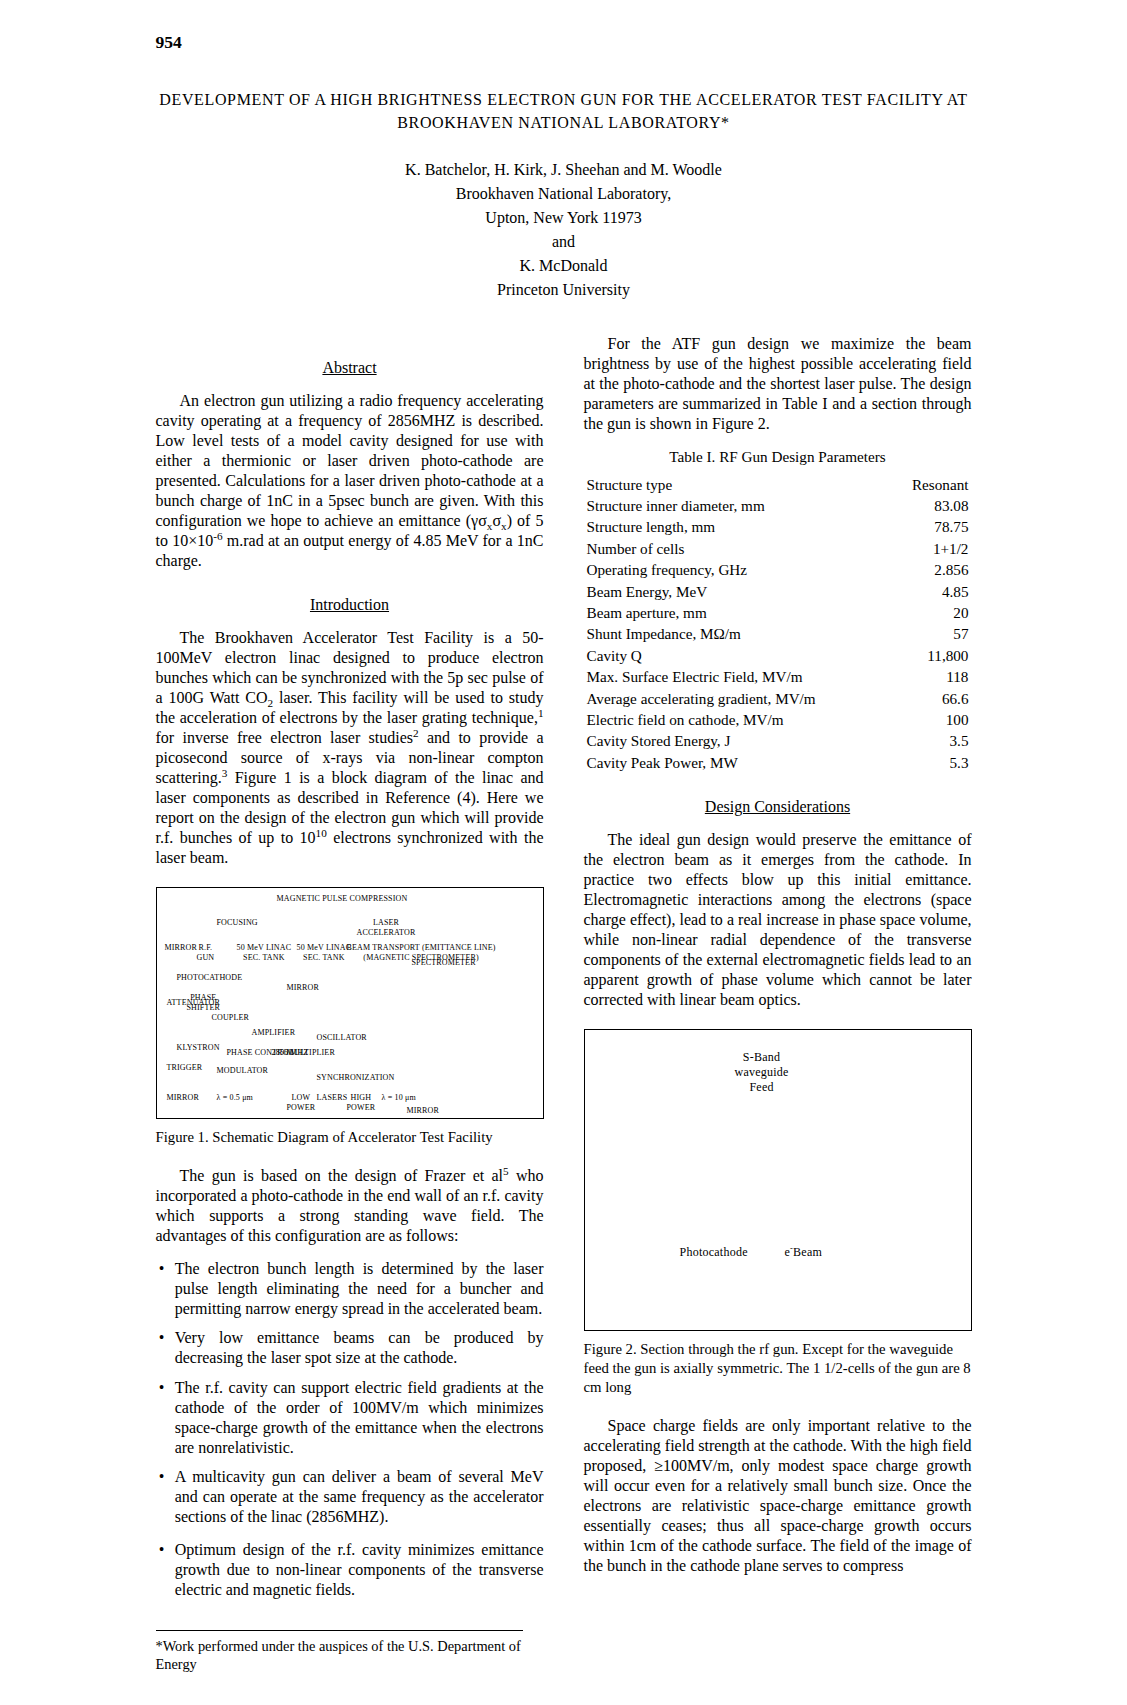954
Development of a High Brightness Electron Gun for the Accelerator Test Facility at
Brookhaven National Laboratory*
K. Batchelor, H. Kirk, J. Sheehan and M. Woodle
Brookhaven National Laboratory,
Upton, New York 11973
and
K. McDonald
Princeton University
Abstract
An electron gun utilizing a radio frequency accelerating cavity operating at a frequency of 2856MHZ is described. Low level tests of a model cavity designed for use with either a thermionic or laser driven photo-cathode are presented. Calculations for a laser driven photo-cathode at a bunch charge of 1nC in a 5psec bunch are given. With this configuration we hope to achieve an emittance (γσxσx) of 5 to 10×10-6 m.rad at an output energy of 4.85 MeV for a 1nC charge.
Introduction
The Brookhaven Accelerator Test Facility is a 50-100MeV electron linac designed to produce electron bunches which can be synchronized with the 5p sec pulse of a 100G Watt CO2 laser. This facility will be used to study the acceleration of electrons by the laser grating technique,1 for inverse free electron laser studies2 and to provide a picosecond source of x-rays via non-linear compton scattering.3 Figure 1 is a block diagram of the linac and laser components as described in Reference (4). Here we report on the design of the electron gun which will provide r.f. bunches of up to 1010 electrons synchronized with the laser beam.
MAGNETIC PULSE COMPRESSION FOCUSING LASER
ACCELERATOR MIRROR R.F.
GUN 50 MeV LINAC
SEC. TANK 50 MeV LINAC
SEC. TANK BEAM TRANSPORT (EMITTANCE LINE)
(MAGNETIC SPECTROMETER) SPECTROMETER PHOTOCATHODE MIRROR PHASE
SHIFTER ATTENUATOR COUPLER AMPLIFIER OSCILLATOR KLYSTRON PHASE CONTROL MULTIPLIER 2856 MHZ TRIGGER MODULATOR SYNCHRONIZATION MIRROR λ = 0.5 μm LOW
POWER LASERS HIGH
POWER λ = 10 μm MIRROR
Figure 1. Schematic Diagram of Accelerator Test Facility
The gun is based on the design of Frazer et al5 who incorporated a photo-cathode in the end wall of an r.f. cavity which supports a strong standing wave field. The advantages of this configuration are as follows:
The electron bunch length is determined by the laser pulse length eliminating the need for a buncher and permitting narrow energy spread in the accelerated beam.
Very low emittance beams can be produced by decreasing the laser spot size at the cathode.
The r.f. cavity can support electric field gradients at the cathode of the order of 100MV/m which minimizes space-charge growth of the emittance when the electrons are nonrelativistic.
A multicavity gun can deliver a beam of several MeV and can operate at the same frequency as the accelerator sections of the linac (2856MHZ).
Optimum design of the r.f. cavity minimizes emittance growth due to non-linear components of the transverse electric and magnetic fields.
For the ATF gun design we maximize the beam brightness by use of the highest possible accelerating field at the photo-cathode and the shortest laser pulse. The design parameters are summarized in Table I and a section through the gun is shown in Figure 2.
Table I. RF Gun Design Parameters
| Structure type | Resonant |
| Structure inner diameter, mm | 83.08 |
| Structure length, mm | 78.75 |
| Number of cells | 1+1/2 |
| Operating frequency, GHz | 2.856 |
| Beam Energy, MeV | 4.85 |
| Beam aperture, mm | 20 |
| Shunt Impedance, MΩ/m | 57 |
| Cavity Q | 11,800 |
| Max. Surface Electric Field, MV/m | 118 |
| Average accelerating gradient, MV/m | 66.6 |
| Electric field on cathode, MV/m | 100 |
| Cavity Stored Energy, J | 3.5 |
| Cavity Peak Power, MW | 5.3 |
Design Considerations
The ideal gun design would preserve the emittance of the electron beam as it emerges from the cathode. In practice two effects blow up this initial emittance. Electromagnetic interactions among the electrons (space charge effect), lead to a real increase in phase space volume, while non-linear radial dependence of the transverse components of the external electromagnetic fields lead to an apparent growth of phase volume which cannot be later corrected with linear beam optics.
S-Band
waveguide
Feed Photocathode e-Beam
Figure 2. Section through the rf gun. Except for the waveguide feed the gun is axially symmetric. The 1 1/2-cells of the gun are 8 cm long
Space charge fields are only important relative to the accelerating field strength at the cathode. With the high field proposed, ≥100MV/m, only modest space charge growth will occur even for a relatively small bunch size. Once the electrons are relativistic space-charge emittance growth essentially ceases; thus all space-charge growth occurs within 1cm of the cathode surface. The field of the image of the bunch in the cathode plane serves to compress
*Work performed under the auspices of the U.S. Department of Energy